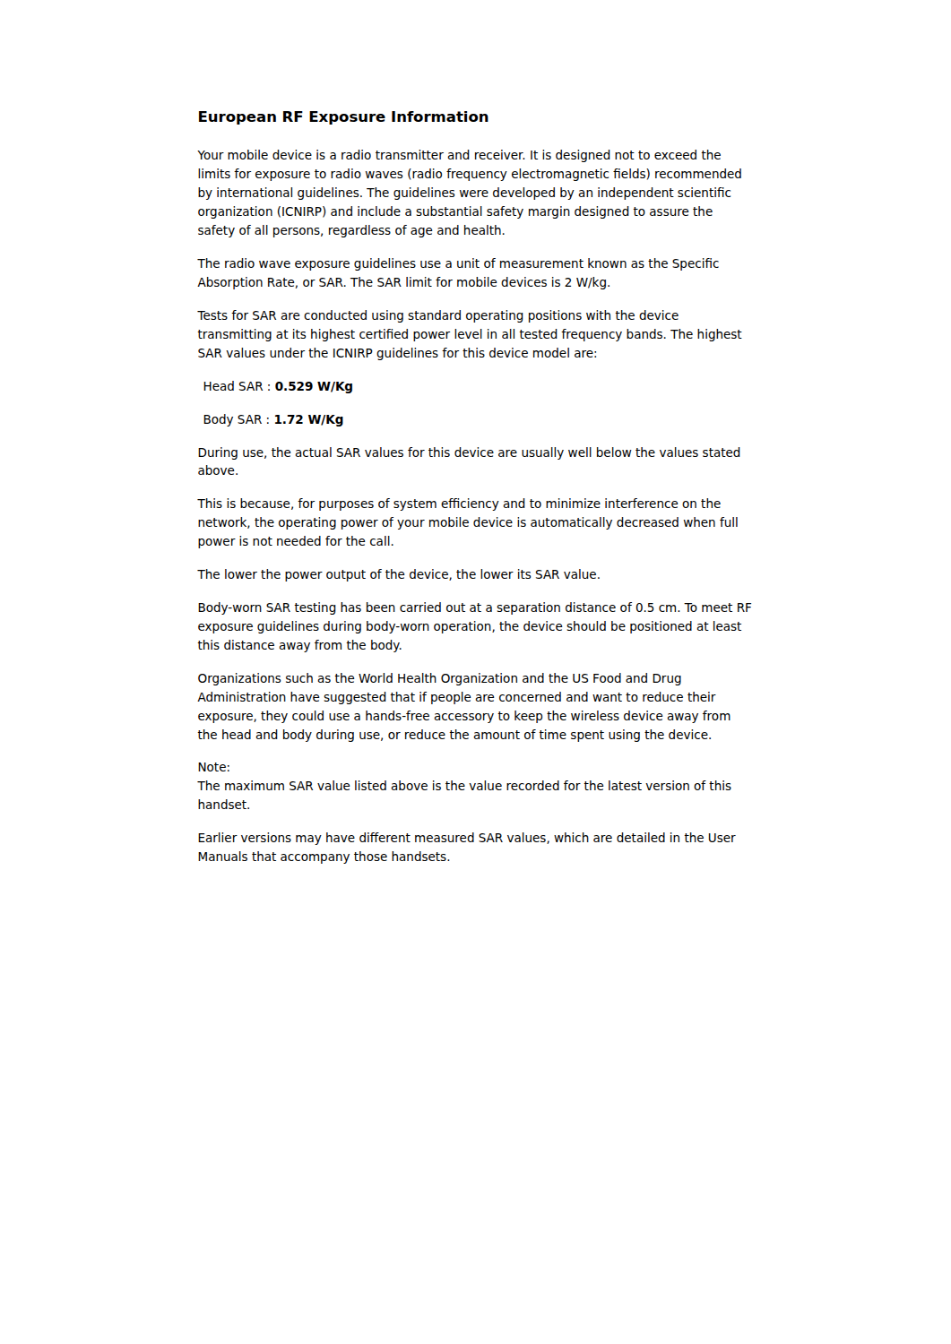European RF Exposure Information
Your mobile device is a radio transmitter and receiver. It is designed not to exceed the limits for exposure to radio waves (radio frequency electromagnetic fields) recommended by international guidelines. The guidelines were developed by an independent scientific organization (ICNIRP) and include a substantial safety margin designed to assure the safety of all persons, regardless of age and health.
The radio wave exposure guidelines use a unit of measurement known as the Specific Absorption Rate, or SAR. The SAR limit for mobile devices is 2 W/kg.
Tests for SAR are conducted using standard operating positions with the device transmitting at its highest certified power level in all tested frequency bands. The highest SAR values under the ICNIRP guidelines for this device model are:
Head SAR : 0.529 W/Kg
Body SAR : 1.72 W/Kg
During use, the actual SAR values for this device are usually well below the values stated above.
This is because, for purposes of system efficiency and to minimize interference on the network, the operating power of your mobile device is automatically decreased when full power is not needed for the call.
The lower the power output of the device, the lower its SAR value.
Body-worn SAR testing has been carried out at a separation distance of 0.5 cm. To meet RF exposure guidelines during body-worn operation, the device should be positioned at least this distance away from the body.
Organizations such as the World Health Organization and the US Food and Drug Administration have suggested that if people are concerned and want to reduce their exposure, they could use a hands-free accessory to keep the wireless device away from the head and body during use, or reduce the amount of time spent using the device.
Note: The maximum SAR value listed above is the value recorded for the latest version of this handset.
Earlier versions may have different measured SAR values, which are detailed in the User Manuals that accompany those handsets.